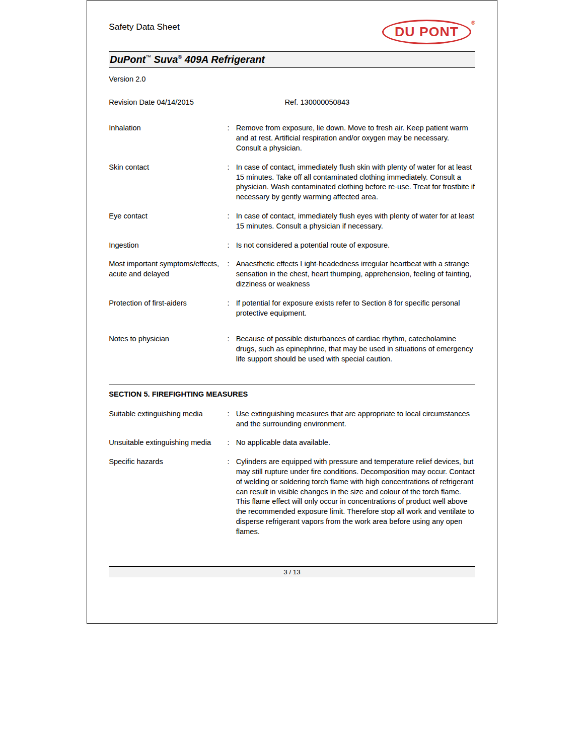Safety Data Sheet
DU PONT®
DuPont™ Suva® 409A Refrigerant
Version 2.0
Revision Date 04/14/2015
Ref. 130000050843
| Inhalation | : | Remove from exposure, lie down. Move to fresh air. Keep patient warm and at rest. Artificial respiration and/or oxygen may be necessary. Consult a physician. |
| Skin contact | : | In case of contact, immediately flush skin with plenty of water for at least 15 minutes. Take off all contaminated clothing immediately. Consult a physician. Wash contaminated clothing before re-use. Treat for frostbite if necessary by gently warming affected area. |
| Eye contact | : | In case of contact, immediately flush eyes with plenty of water for at least 15 minutes. Consult a physician if necessary. |
| Ingestion | : | Is not considered a potential route of exposure. |
| Most important symptoms/effects, acute and delayed | : | Anaesthetic effects Light-headedness irregular heartbeat with a strange sensation in the chest, heart thumping, apprehension, feeling of fainting, dizziness or weakness |
| Protection of first-aiders | : | If potential for exposure exists refer to Section 8 for specific personal protective equipment. |
| Notes to physician | : | Because of possible disturbances of cardiac rhythm, catecholamine drugs, such as epinephrine, that may be used in situations of emergency life support should be used with special caution. |
SECTION 5. FIREFIGHTING MEASURES
| Suitable extinguishing media | : | Use extinguishing measures that are appropriate to local circumstances and the surrounding environment. |
| Unsuitable extinguishing media | : | No applicable data available. |
| Specific hazards | : | Cylinders are equipped with pressure and temperature relief devices, but may still rupture under fire conditions. Decomposition may occur. Contact of welding or soldering torch flame with high concentrations of refrigerant can result in visible changes in the size and colour of the torch flame. This flame effect will only occur in concentrations of product well above the recommended exposure limit. Therefore stop all work and ventilate to disperse refrigerant vapors from the work area before using any open flames. |
3 / 13